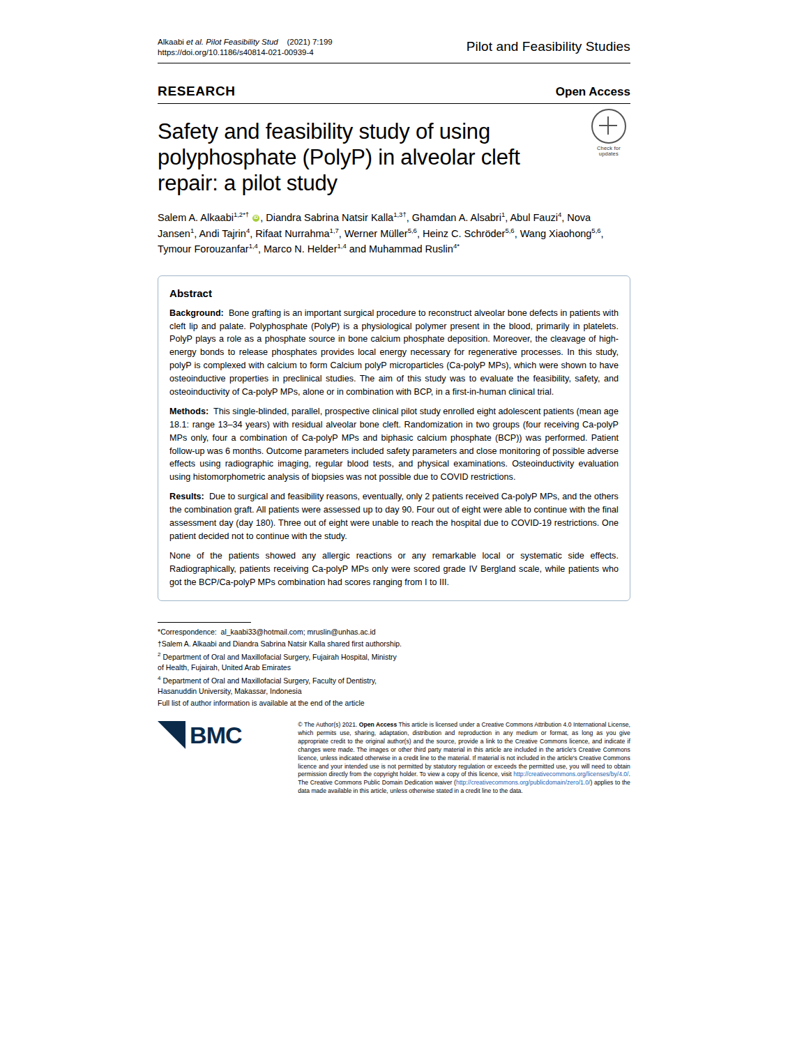Alkaabi et al. Pilot Feasibility Stud (2021) 7:199
https://doi.org/10.1186/s40814-021-00939-4
Pilot and Feasibility Studies
RESEARCH
Open Access
Check for
updates
Safety and feasibility study of using polyphosphate (PolyP) in alveolar cleft repair: a pilot study
Salem A. Alkaabi1,2*† , Diandra Sabrina Natsir Kalla1,3†, Ghamdan A. Alsabri1, Abul Fauzi4, Nova Jansen1, Andi Tajrin4, Rifaat Nurrahma1,7, Werner Müller5,6, Heinz C. Schröder5,6, Wang Xiaohong5,6, Tymour Forouzanfar1,4, Marco N. Helder1,4 and Muhammad Ruslin4*
Abstract
Background: Bone grafting is an important surgical procedure to reconstruct alveolar bone defects in patients with cleft lip and palate. Polyphosphate (PolyP) is a physiological polymer present in the blood, primarily in platelets. PolyP plays a role as a phosphate source in bone calcium phosphate deposition. Moreover, the cleavage of high-energy bonds to release phosphates provides local energy necessary for regenerative processes. In this study, polyP is complexed with calcium to form Calcium polyP microparticles (Ca-polyP MPs), which were shown to have osteoinductive properties in preclinical studies. The aim of this study was to evaluate the feasibility, safety, and osteoinductivity of Ca-polyP MPs, alone or in combination with BCP, in a first-in-human clinical trial.
Methods: This single-blinded, parallel, prospective clinical pilot study enrolled eight adolescent patients (mean age 18.1: range 13–34 years) with residual alveolar bone cleft. Randomization in two groups (four receiving Ca-polyP MPs only, four a combination of Ca-polyP MPs and biphasic calcium phosphate (BCP)) was performed. Patient follow-up was 6 months. Outcome parameters included safety parameters and close monitoring of possible adverse effects using radiographic imaging, regular blood tests, and physical examinations. Osteoinductivity evaluation using histomorphometric analysis of biopsies was not possible due to COVID restrictions.
Results: Due to surgical and feasibility reasons, eventually, only 2 patients received Ca-polyP MPs, and the others the combination graft. All patients were assessed up to day 90. Four out of eight were able to continue with the final assessment day (day 180). Three out of eight were unable to reach the hospital due to COVID-19 restrictions. One patient decided not to continue with the study.
None of the patients showed any allergic reactions or any remarkable local or systematic side effects. Radiographically, patients receiving Ca-polyP MPs only were scored grade IV Bergland scale, while patients who got the BCP/Ca-polyP MPs combination had scores ranging from I to III.
*Correspondence: al_kaabi33@hotmail.com; mruslin@unhas.ac.id
†Salem A. Alkaabi and Diandra Sabrina Natsir Kalla shared first authorship.
2 Department of Oral and Maxillofacial Surgery, Fujairah Hospital, Ministry of Health, Fujairah, United Arab Emirates
4 Department of Oral and Maxillofacial Surgery, Faculty of Dentistry, Hasanuddin University, Makassar, Indonesia
Full list of author information is available at the end of the article
BMC
© The Author(s) 2021. Open Access This article is licensed under a Creative Commons Attribution 4.0 International License, which permits use, sharing, adaptation, distribution and reproduction in any medium or format, as long as you give appropriate credit to the original author(s) and the source, provide a link to the Creative Commons licence, and indicate if changes were made. The images or other third party material in this article are included in the article's Creative Commons licence, unless indicated otherwise in a credit line to the material. If material is not included in the article's Creative Commons licence and your intended use is not permitted by statutory regulation or exceeds the permitted use, you will need to obtain permission directly from the copyright holder. To view a copy of this licence, visit http://creativecommons.org/licenses/by/4.0/. The Creative Commons Public Domain Dedication waiver (http://creativecommons.org/publicdomain/zero/1.0/) applies to the data made available in this article, unless otherwise stated in a credit line to the data.